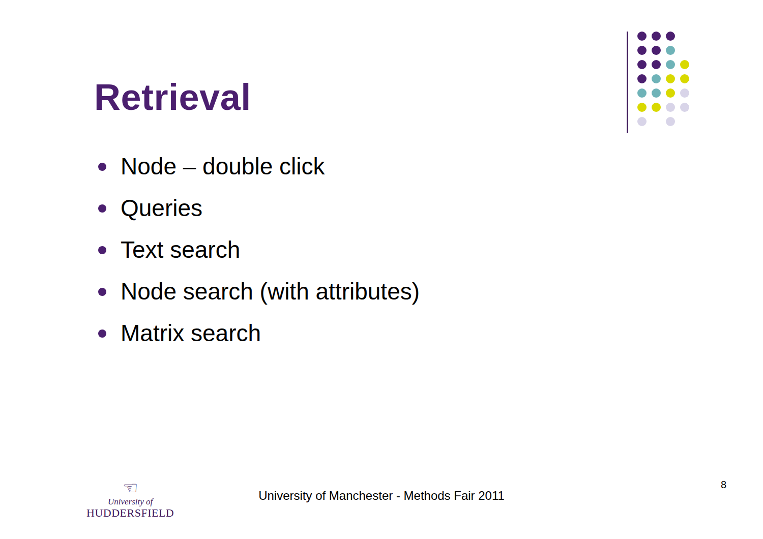Retrieval
Node – double click
Queries
Text search
Node search (with attributes)
Matrix search
University of Manchester - Methods Fair 2011
8
☜ University of HUDDERSFIELD